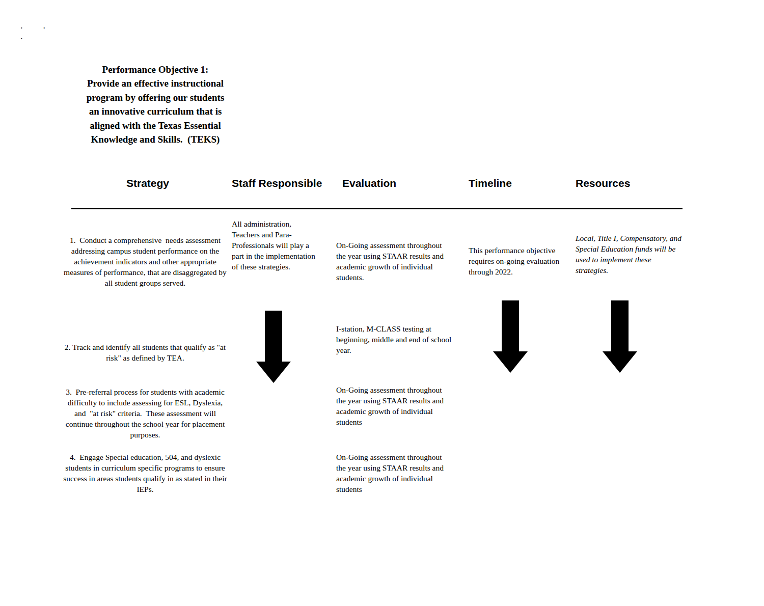..
.
Performance Objective 1:
Provide an effective instructional program by offering our students an innovative curriculum that is aligned with the Texas Essential Knowledge and Skills. (TEKS)
Strategy
Staff Responsible
Evaluation
Timeline
Resources
1. Conduct a comprehensive needs assessment addressing campus student performance on the achievement indicators and other appropriate measures of performance, that are disaggregated by all student groups served.
2. Track and identify all students that qualify as "at risk" as defined by TEA.
3. Pre-referral process for students with academic difficulty to include assessing for ESL, Dyslexia, and "at risk" criteria. These assessment will continue throughout the school year for placement purposes.
4. Engage Special education, 504, and dyslexic students in curriculum specific programs to ensure success in areas students qualify in as stated in their IEPs.
All administration, Teachers and Para-Professionals will play a part in the implementation of these strategies.
On-Going assessment throughout the year using STAAR results and academic growth of individual students.
I-station, M-CLASS testing at beginning, middle and end of school year.
On-Going assessment throughout the year using STAAR results and academic growth of individual students
On-Going assessment throughout the year using STAAR results and academic growth of individual students
This performance objective requires on-going evaluation through 2022.
Local, Title I, Compensatory, and Special Education funds will be used to implement these strategies.